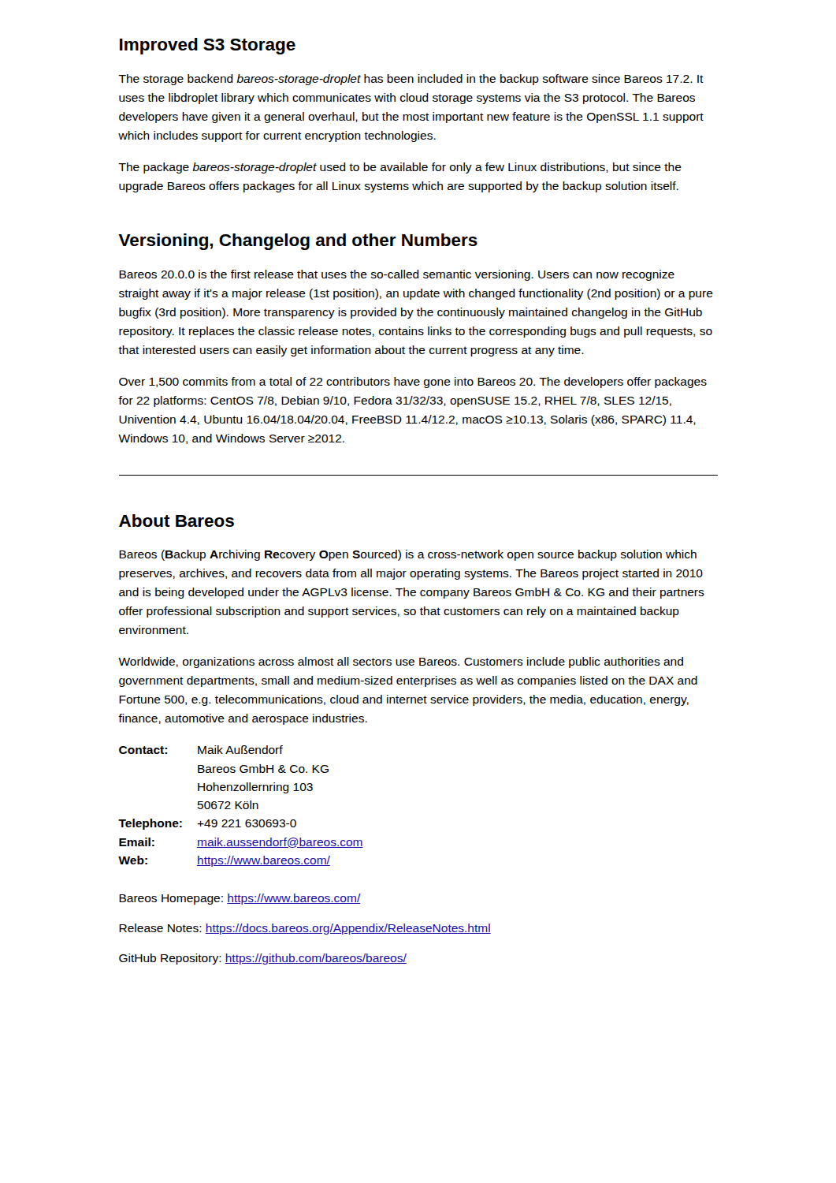Improved S3 Storage
The storage backend bareos-storage-droplet has been included in the backup software since Bareos 17.2. It uses the libdroplet library which communicates with cloud storage systems via the S3 protocol. The Bareos developers have given it a general overhaul, but the most important new feature is the OpenSSL 1.1 support which includes support for current encryption technologies.
The package bareos-storage-droplet used to be available for only a few Linux distributions, but since the upgrade Bareos offers packages for all Linux systems which are supported by the backup solution itself.
Versioning, Changelog and other Numbers
Bareos 20.0.0 is the first release that uses the so-called semantic versioning. Users can now recognize straight away if it's a major release (1st position), an update with changed functionality (2nd position) or a pure bugfix (3rd position). More transparency is provided by the continuously maintained changelog in the GitHub repository. It replaces the classic release notes, contains links to the corresponding bugs and pull requests, so that interested users can easily get information about the current progress at any time.
Over 1,500 commits from a total of 22 contributors have gone into Bareos 20. The developers offer packages for 22 platforms: CentOS 7/8, Debian 9/10, Fedora 31/32/33, openSUSE 15.2, RHEL 7/8, SLES 12/15, Univention 4.4, Ubuntu 16.04/18.04/20.04, FreeBSD 11.4/12.2, macOS ≥10.13, Solaris (x86, SPARC) 11.4, Windows 10, and Windows Server ≥2012.
About Bareos
Bareos (Backup Archiving Recovery Open Sourced) is a cross-network open source backup solution which preserves, archives, and recovers data from all major operating systems. The Bareos project started in 2010 and is being developed under the AGPLv3 license. The company Bareos GmbH & Co. KG and their partners offer professional subscription and support services, so that customers can rely on a maintained backup environment.
Worldwide, organizations across almost all sectors use Bareos. Customers include public authorities and government departments, small and medium-sized enterprises as well as companies listed on the DAX and Fortune 500, e.g. telecommunications, cloud and internet service providers, the media, education, energy, finance, automotive and aerospace industries.
| Contact: | Maik Außendorf Bareos GmbH & Co. KG Hohenzollernring 103 50672 Köln |
| Telephone: | +49 221 630693-0 |
| Email: | maik.aussendorf@bareos.com |
| Web: | https://www.bareos.com/ |
Bareos Homepage: https://www.bareos.com/
Release Notes: https://docs.bareos.org/Appendix/ReleaseNotes.html
GitHub Repository: https://github.com/bareos/bareos/